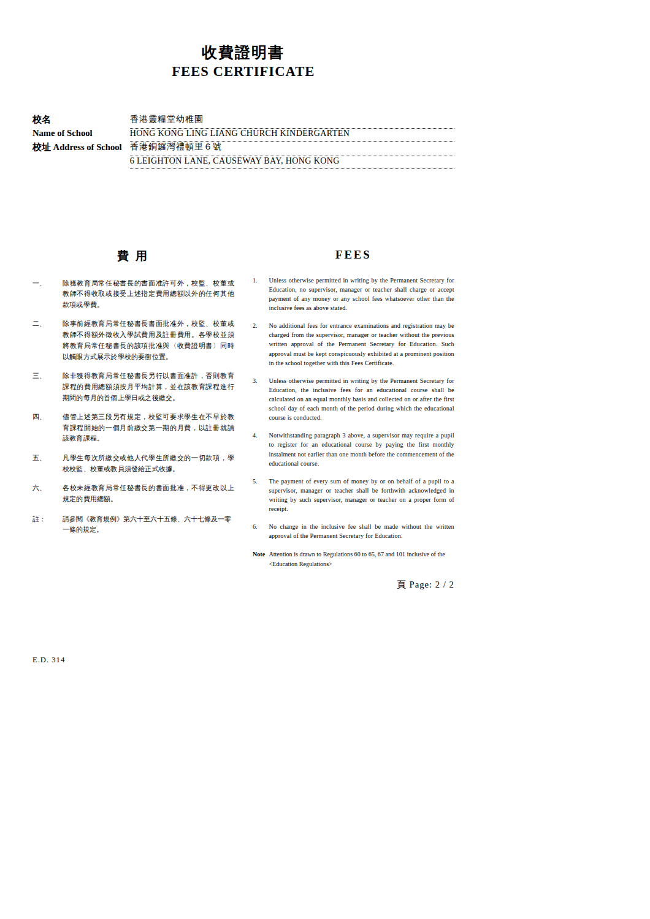收費證明書
FEES CERTIFICATE
| 校名 | 香港靈糧堂幼稚園 |
| Name of School | HONG KONG LING LIANG CHURCH KINDERGARTEN |
| 校址 Address of School | 香港銅鑼灣禮頓里６號 |
| | 6 LEIGHTON LANE, CAUSEWAY BAY, HONG KONG |
費 用
一、 除獲教育局常任秘書長的書面准許可外，校監、校董或教師不得收取或接受上述指定費用總額以外的任何其他款項或學費。
二、 除事前經教育局常任秘書長書面批准外，校監、校董或教師不得額外徵收入學試費用及註冊費用。各學校並須將教育局常任秘書長的該項批准與〈收費證明書〉同時以觸眼方式展示於學校的要衝位置。
三、 除非獲得教育局常任秘書長另行以書面准許，否則教育課程的費用總額須按月平均計算，並在該教育課程進行期間的每月的首個上學日或之後繳交。
四、 儘管上述第三段另有規定，校監可要求學生在不早於教育課程開始的一個月前繳交第一期的月費，以註冊就讀該教育課程。
五、 凡學生每次所繳交或他人代學生所繳交的一切款項，學校校監、校董或教員須發給正式收據。
六、 各校未經教育局常任秘書長的書面批准，不得更改以上規定的費用總額。
註： 請參閱《教育規例》第六十至六十五條、六十七條及一零一條的規定。
FEES
1. Unless otherwise permitted in writing by the Permanent Secretary for Education, no supervisor, manager or teacher shall charge or accept payment of any money or any school fees whatsoever other than the inclusive fees as above stated.
2. No additional fees for entrance examinations and registration may be charged from the supervisor, manager or teacher without the previous written approval of the Permanent Secretary for Education. Such approval must be kept conspicuously exhibited at a prominent position in the school together with this Fees Certificate.
3. Unless otherwise permitted in writing by the Permanent Secretary for Education, the inclusive fees for an educational course shall be calculated on an equal monthly basis and collected on or after the first school day of each month of the period during which the educational course is conducted.
4. Notwithstanding paragraph 3 above, a supervisor may require a pupil to register for an educational course by paying the first monthly instalment not earlier than one month before the commencement of the educational course.
5. The payment of every sum of money by or on behalf of a pupil to a supervisor, manager or teacher shall be forthwith acknowledged in writing by such supervisor, manager or teacher on a proper form of receipt.
6. No change in the inclusive fee shall be made without the written approval of the Permanent Secretary for Education.
Note Attention is drawn to Regulations 60 to 65, 67 and 101 inclusive of the <Education Regulations>
頁 Page: 2 / 2
E.D. 314